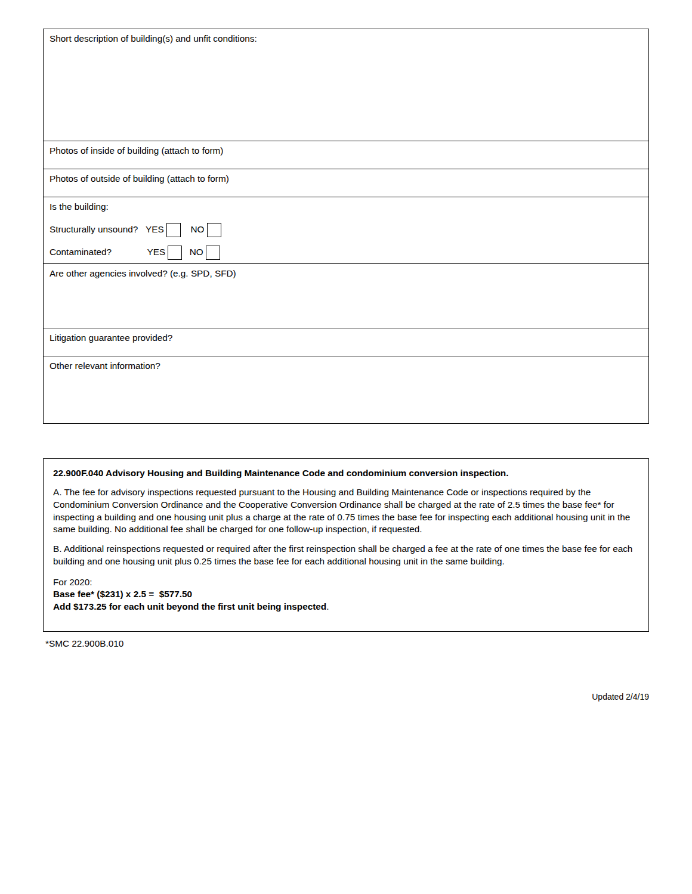| Short description of building(s) and unfit conditions: |
| Photos of inside of building (attach to form) |
| Photos of outside of building (attach to form) |
| Is the building: Structurally unsound? YES NO Contaminated? YES NO |
| Are other agencies involved? (e.g. SPD, SFD) |
| Litigation guarantee provided? |
| Other relevant information? |
22.900F.040 Advisory Housing and Building Maintenance Code and condominium conversion inspection.
A. The fee for advisory inspections requested pursuant to the Housing and Building Maintenance Code or inspections required by the Condominium Conversion Ordinance and the Cooperative Conversion Ordinance shall be charged at the rate of 2.5 times the base fee* for inspecting a building and one housing unit plus a charge at the rate of 0.75 times the base fee for inspecting each additional housing unit in the same building. No additional fee shall be charged for one follow-up inspection, if requested.
B. Additional reinspections requested or required after the first reinspection shall be charged a fee at the rate of one times the base fee for each building and one housing unit plus 0.25 times the base fee for each additional housing unit in the same building.
For 2020:
Base fee* ($231) x 2.5 = $577.50
Add $173.25 for each unit beyond the first unit being inspected.
*SMC 22.900B.010
Updated 2/4/19